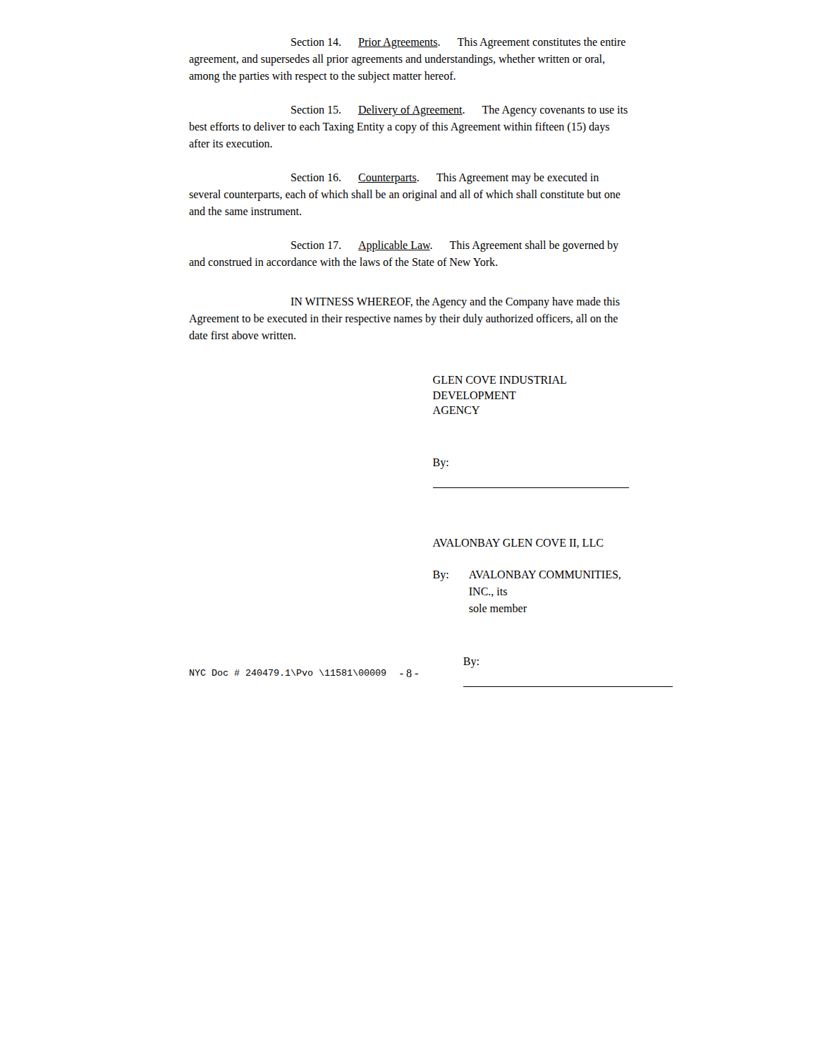Section 14. Prior Agreements. This Agreement constitutes the entire agreement, and supersedes all prior agreements and understandings, whether written or oral, among the parties with respect to the subject matter hereof.
Section 15. Delivery of Agreement. The Agency covenants to use its best efforts to deliver to each Taxing Entity a copy of this Agreement within fifteen (15) days after its execution.
Section 16. Counterparts. This Agreement may be executed in several counterparts, each of which shall be an original and all of which shall constitute but one and the same instrument.
Section 17. Applicable Law. This Agreement shall be governed by and construed in accordance with the laws of the State of New York.
IN WITNESS WHEREOF, the Agency and the Company have made this Agreement to be executed in their respective names by their duly authorized officers, all on the date first above written.
GLEN COVE INDUSTRIAL DEVELOPMENT
AGENCY
By:
AVALONBAY GLEN COVE II, LLC
By: AVALONBAY COMMUNITIES, INC., its
sole member
By:
NYC Doc # 240479.1\Pvo \11581\00009 - 8 -